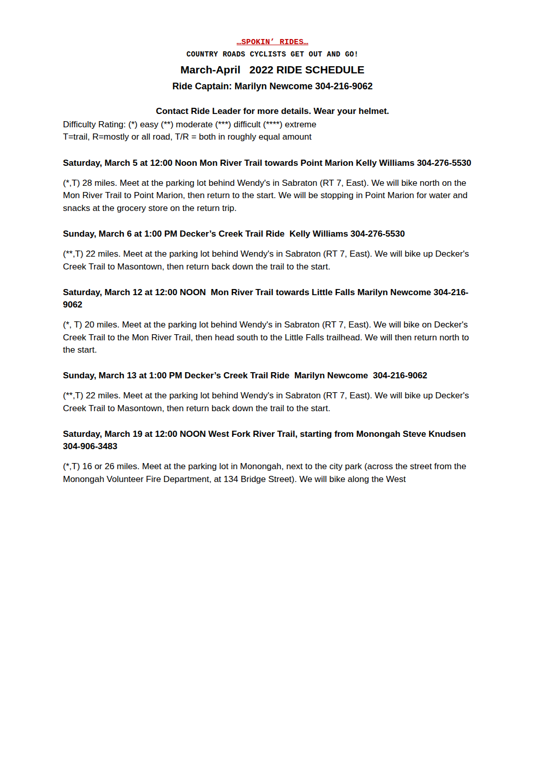…SPOKIN’ RIDES…
COUNTRY ROADS CYCLISTS GET OUT AND GO!
March-April 2022 RIDE SCHEDULE
Ride Captain: Marilyn Newcome 304-216-9062
Contact Ride Leader for more details. Wear your helmet.
Difficulty Rating: (*) easy (**) moderate (***) difficult (****) extreme
T=trail, R=mostly or all road, T/R = both in roughly equal amount
Saturday, March 5 at 12:00 Noon Mon River Trail towards Point Marion Kelly Williams 304-276-5530
(*,T) 28 miles. Meet at the parking lot behind Wendy's in Sabraton (RT 7, East). We will bike north on the Mon River Trail to Point Marion, then return to the start. We will be stopping in Point Marion for water and snacks at the grocery store on the return trip.
Sunday, March 6 at 1:00 PM Decker’s Creek Trail Ride Kelly Williams 304-276-5530
(**,T) 22 miles. Meet at the parking lot behind Wendy's in Sabraton (RT 7, East). We will bike up Decker's Creek Trail to Masontown, then return back down the trail to the start.
Saturday, March 12 at 12:00 NOON Mon River Trail towards Little Falls Marilyn Newcome 304-216-9062
(*, T) 20 miles. Meet at the parking lot behind Wendy's in Sabraton (RT 7, East). We will bike on Decker's Creek Trail to the Mon River Trail, then head south to the Little Falls trailhead. We will then return north to the start.
Sunday, March 13 at 1:00 PM Decker’s Creek Trail Ride Marilyn Newcome 304-216-9062
(**,T) 22 miles. Meet at the parking lot behind Wendy's in Sabraton (RT 7, East). We will bike up Decker's Creek Trail to Masontown, then return back down the trail to the start.
Saturday, March 19 at 12:00 NOON West Fork River Trail, starting from Monongah Steve Knudsen 304-906-3483
(*,T) 16 or 26 miles. Meet at the parking lot in Monongah, next to the city park (across the street from the Monongah Volunteer Fire Department, at 134 Bridge Street). We will bike along the West